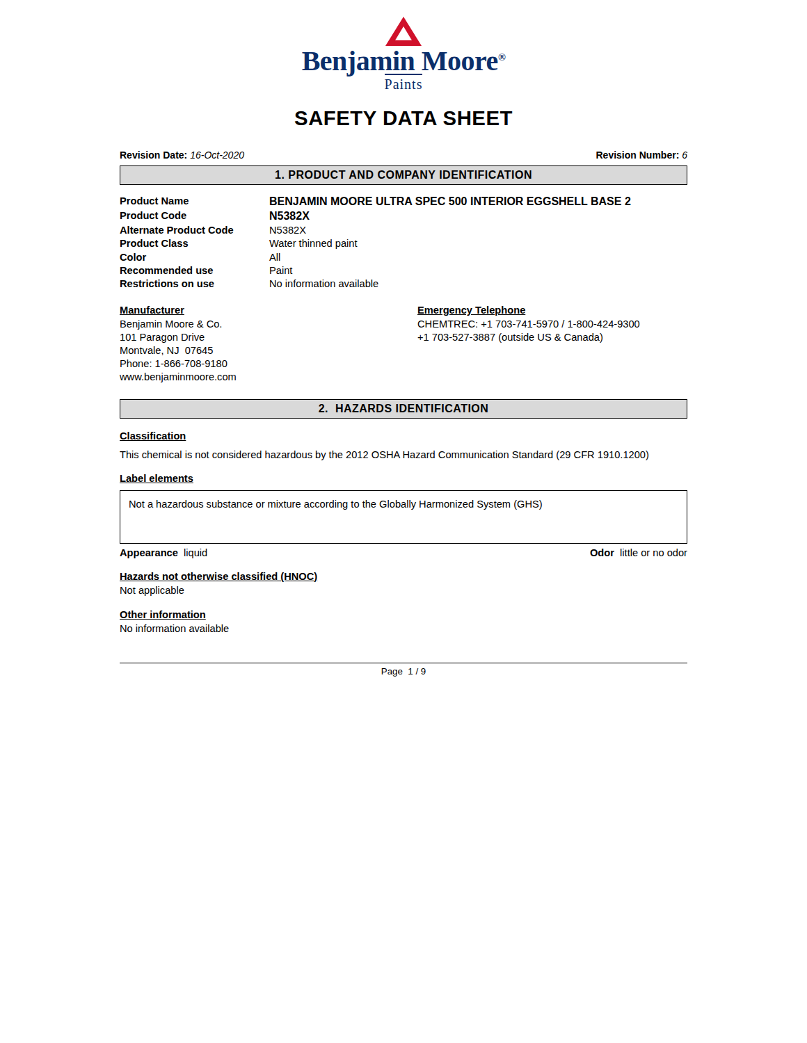Benjamin Moore®
Paints
SAFETY DATA SHEET
Revision Date: 16-Oct-2020
Revision Number: 6
1. PRODUCT AND COMPANY IDENTIFICATION
| Product Name | BENJAMIN MOORE ULTRA SPEC 500 INTERIOR EGGSHELL BASE 2 |
| Product Code | N5382X |
| Alternate Product Code | N5382X |
| Product Class | Water thinned paint |
| Color | All |
| Recommended use | Paint |
| Restrictions on use | No information available |
Manufacturer
Benjamin Moore & Co.
101 Paragon Drive
Montvale, NJ 07645
Phone: 1-866-708-9180
www.benjaminmoore.com
Emergency Telephone
CHEMTREC: +1 703-741-5970 / 1-800-424-9300
+1 703-527-3887 (outside US & Canada)
2. HAZARDS IDENTIFICATION
Classification
This chemical is not considered hazardous by the 2012 OSHA Hazard Communication Standard (29 CFR 1910.1200)
Label elements
Not a hazardous substance or mixture according to the Globally Harmonized System (GHS)
Appearance liquid
Odor little or no odor
Hazards not otherwise classified (HNOC)
Not applicable
Other information
No information available
Page 1 / 9